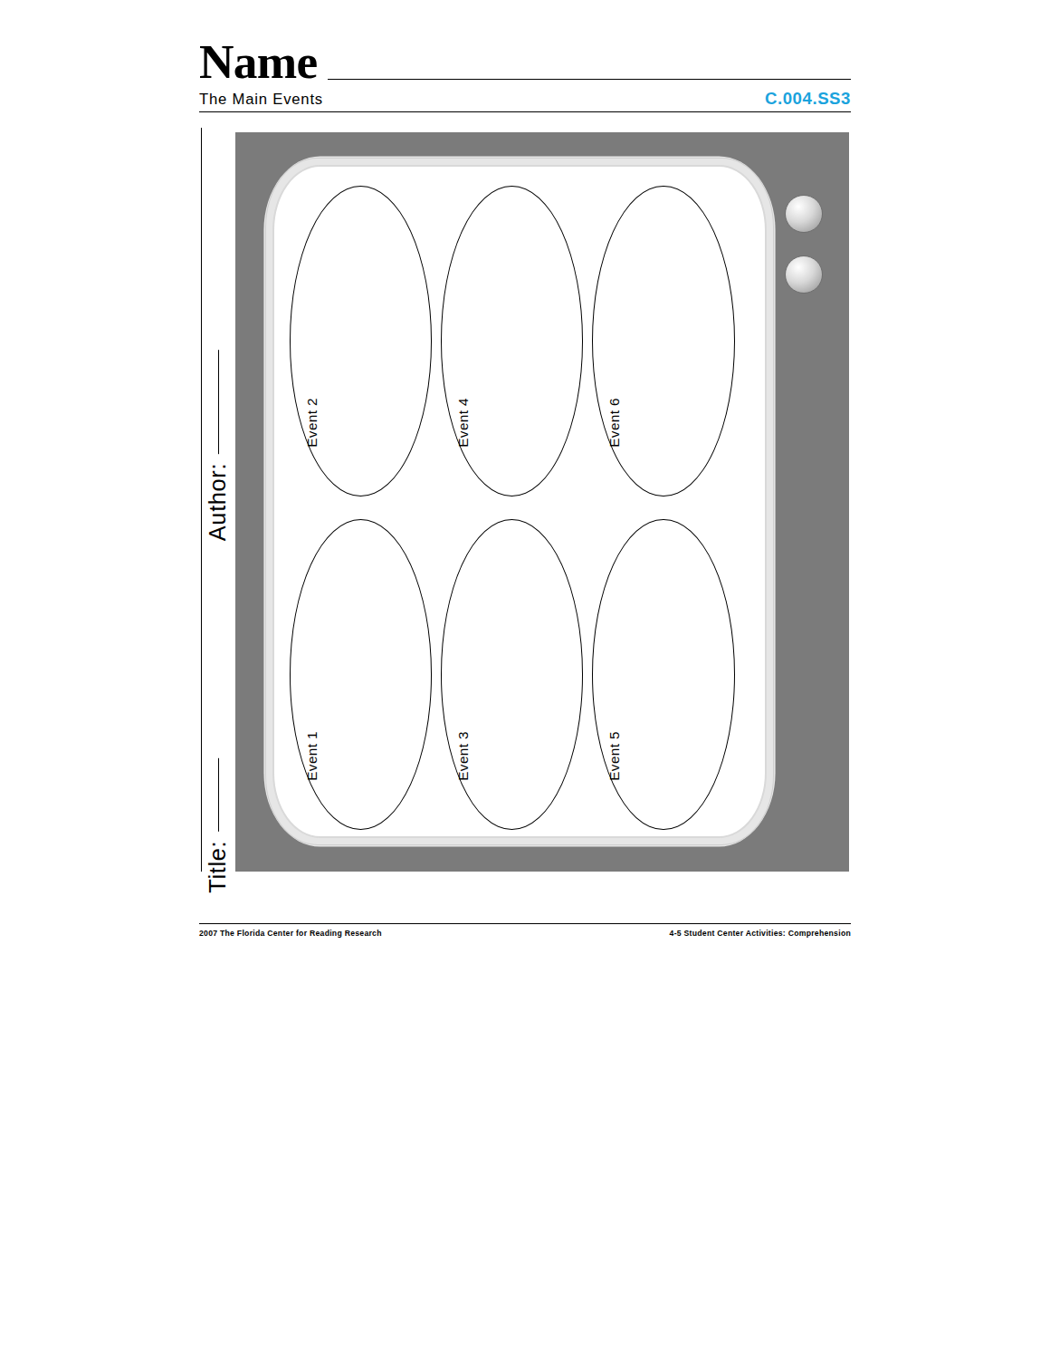Name
The Main Events
C.004.SS3
Author:
Title:
Event 2
Event 4
Event 6
Event 1
Event 3
Event 5
2007 The Florida Center for Reading Research
4-5 Student Center Activities: Comprehension